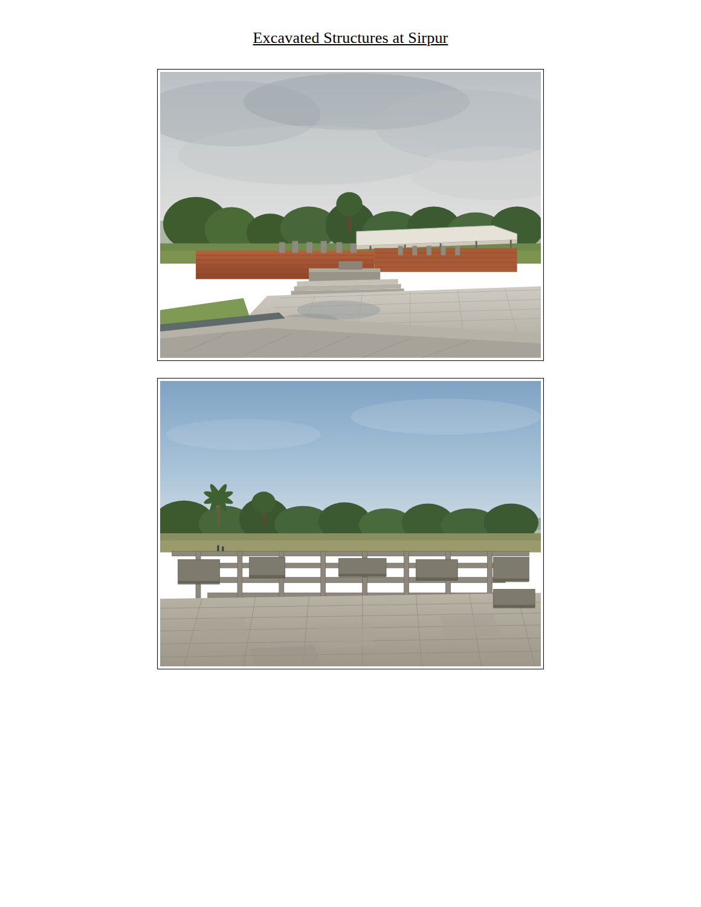Excavated Structures at Sirpur